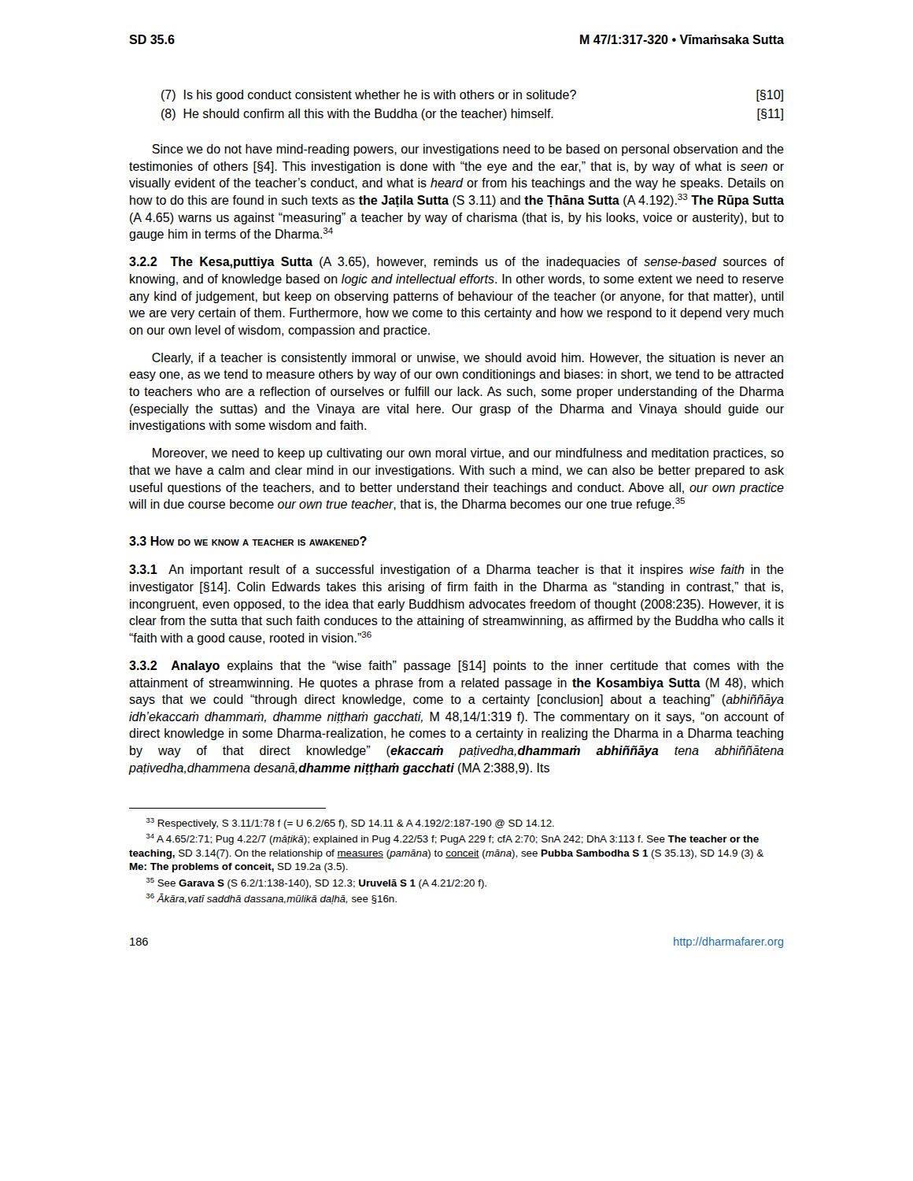SD 35.6
M 47/1:317-320 • Vīmaṁsaka Sutta
(7) Is his good conduct consistent whether he is with others or in solitude? [§10]
(8) He should confirm all this with the Buddha (or the teacher) himself. [§11]
Since we do not have mind-reading powers, our investigations need to be based on personal observation and the testimonies of others [§4]. This investigation is done with “the eye and the ear,” that is, by way of what is seen or visually evident of the teacher’s conduct, and what is heard or from his teachings and the way he speaks. Details on how to do this are found in such texts as the Jaṭila Sutta (S 3.11) and the Ṭhāna Sutta (A 4.192).33 The Rūpa Sutta (A 4.65) warns us against “measuring” a teacher by way of charisma (that is, by his looks, voice or austerity), but to gauge him in terms of the Dharma.34
3.2.2 The Kesa,puttiya Sutta (A 3.65), however, reminds us of the inadequacies of sense-based sources of knowing, and of knowledge based on logic and intellectual efforts. In other words, to some extent we need to reserve any kind of judgement, but keep on observing patterns of behaviour of the teacher (or anyone, for that matter), until we are very certain of them. Furthermore, how we come to this certainty and how we respond to it depend very much on our own level of wisdom, compassion and practice.
Clearly, if a teacher is consistently immoral or unwise, we should avoid him. However, the situation is never an easy one, as we tend to measure others by way of our own conditionings and biases: in short, we tend to be attracted to teachers who are a reflection of ourselves or fulfill our lack. As such, some proper understanding of the Dharma (especially the suttas) and the Vinaya are vital here. Our grasp of the Dharma and Vinaya should guide our investigations with some wisdom and faith.
Moreover, we need to keep up cultivating our own moral virtue, and our mindfulness and meditation practices, so that we have a calm and clear mind in our investigations. With such a mind, we can also be better prepared to ask useful questions of the teachers, and to better understand their teachings and conduct. Above all, our own practice will in due course become our own true teacher, that is, the Dharma becomes our one true refuge.35
3.3 How do we know a teacher is awakened?
3.3.1 An important result of a successful investigation of a Dharma teacher is that it inspires wise faith in the investigator [§14]. Colin Edwards takes this arising of firm faith in the Dharma as “standing in contrast,” that is, incongruent, even opposed, to the idea that early Buddhism advocates freedom of thought (2008:235). However, it is clear from the sutta that such faith conduces to the attaining of streamwinning, as affirmed by the Buddha who calls it “faith with a good cause, rooted in vision.”36
3.3.2 Analayo explains that the “wise faith” passage [§14] points to the inner certitude that comes with the attainment of streamwinning. He quotes a phrase from a related passage in the Kosambiya Sutta (M 48), which says that we could “through direct knowledge, come to a certainty [conclusion] about a teaching” (abhiññāya idh’ekaccaṁ dhammaṁ, dhamme niṭṭhaṁ gacchati, M 48,14/1:319 f). The commentary on it says, “on account of direct knowledge in some Dharma-realization, he comes to a certainty in realizing the Dharma in a Dharma teaching by way of that direct knowledge” (ekaccaṁ paṭivedha, dhammaṁ abhiññāya tena abhiññātena paṭivedha,dhammena desanā, dhamme niṭṭhaṁ gacchati (MA 2:388,9). Its
33 Respectively, S 3.11/1:78 f (= U 6.2/65 f), SD 14.11 & A 4.192/2:187-190 @ SD 14.12.
34 A 4.65/2:71; Pug 4.22/7 (māṭikā); explained in Pug 4.22/53 f; PugA 229 f; cfA 2:70; SnA 242; DhA 3:113 f. See The teacher or the teaching, SD 3.14(7). On the relationship of measures (pamāna) to conceit (māna), see Pubba Sambodha S 1 (S 35.13), SD 14.9 (3) & Me: The problems of conceit, SD 19.2a (3.5).
35 See Garava S (S 6.2/1:138-140), SD 12.3; Uruvelā S 1 (A 4.21/2:20 f).
36 Ākāra,vatī saddhā dassana,mūlikā daḷhā, see §16n.
186
http://dharmafarer.org